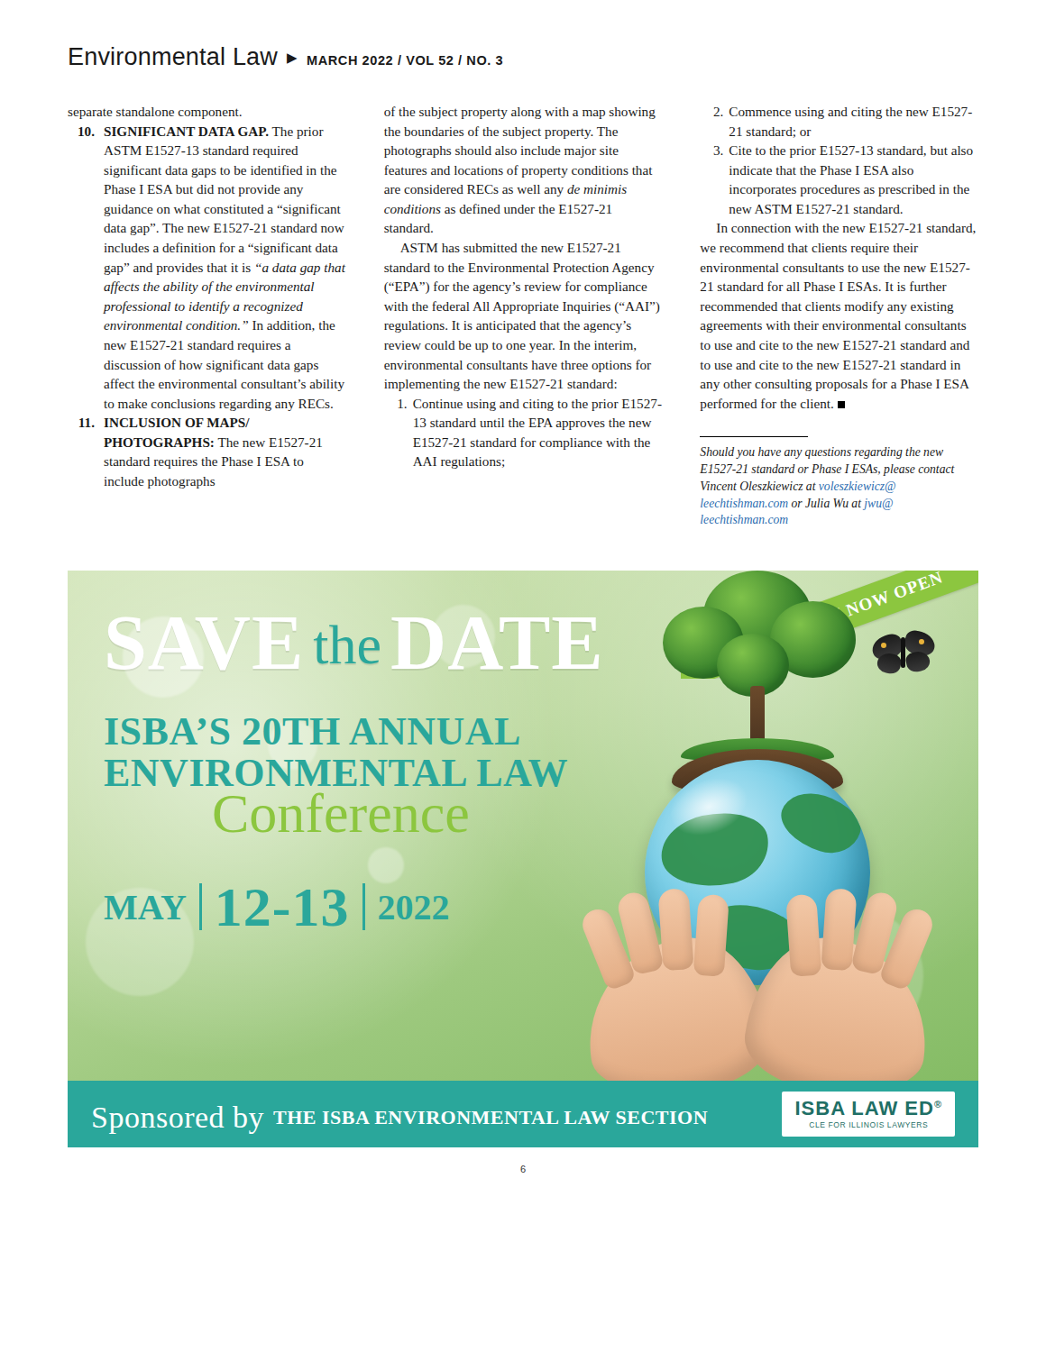Environmental Law ▶ MARCH 2022 / VOL 52 / NO. 3
separate standalone component.
10. SIGNIFICANT DATA GAP. The prior ASTM E1527-13 standard required significant data gaps to be identified in the Phase I ESA but did not provide any guidance on what constituted a “significant data gap”. The new E1527-21 standard now includes a definition for a “significant data gap” and provides that it is “a data gap that affects the ability of the environmental professional to identify a recognized environmental condition.” In addition, the new E1527-21 standard requires a discussion of how significant data gaps affect the environmental consultant’s ability to make conclusions regarding any RECs.
11. INCLUSION OF MAPS/ PHOTOGRAPHS: The new E1527-21 standard requires the Phase I ESA to include photographs
of the subject property along with a map showing the boundaries of the subject property. The photographs should also include major site features and locations of property conditions that are considered RECs as well any de minimis conditions as defined under the E1527-21 standard.
ASTM has submitted the new E1527-21 standard to the Environmental Protection Agency (“EPA”) for the agency’s review for compliance with the federal All Appropriate Inquiries (“AAI”) regulations. It is anticipated that the agency’s review could be up to one year. In the interim, environmental consultants have three options for implementing the new E1527-21 standard:
1. Continue using and citing to the prior E1527-13 standard until the EPA approves the new E1527-21 standard for compliance with the AAI regulations;
2. Commence using and citing the new E1527-21 standard; or
3. Cite to the prior E1527-13 standard, but also indicate that the Phase I ESA also incorporates procedures as prescribed in the new ASTM E1527-21 standard.
In connection with the new E1527-21 standard, we recommend that clients require their environmental consultants to use the new E1527-21 standard for all Phase I ESAs. It is further recommended that clients modify any existing agreements with their environmental consultants to use and cite to the new E1527-21 standard and to use and cite to the new E1527-21 standard in any other consulting proposals for a Phase I ESA performed for the client.
Should you have any questions regarding the new E1527-21 standard or Phase I ESAs, please contact Vincent Oleszkiewicz at voleszkiewicz@ leechtishman.com or Julia Wu at jwu@ leechtishman.com
REGISTRATION NOW OPEN
SAVE the DATE
ISBA’S 20TH ANNUAL ENVIRONMENTAL LAW
Conference
MAY 12-13 2022
Sponsored by THE ISBA ENVIRONMENTAL LAW SECTION
ISBA LAW ED®
CLE FOR ILLINOIS LAWYERS
6